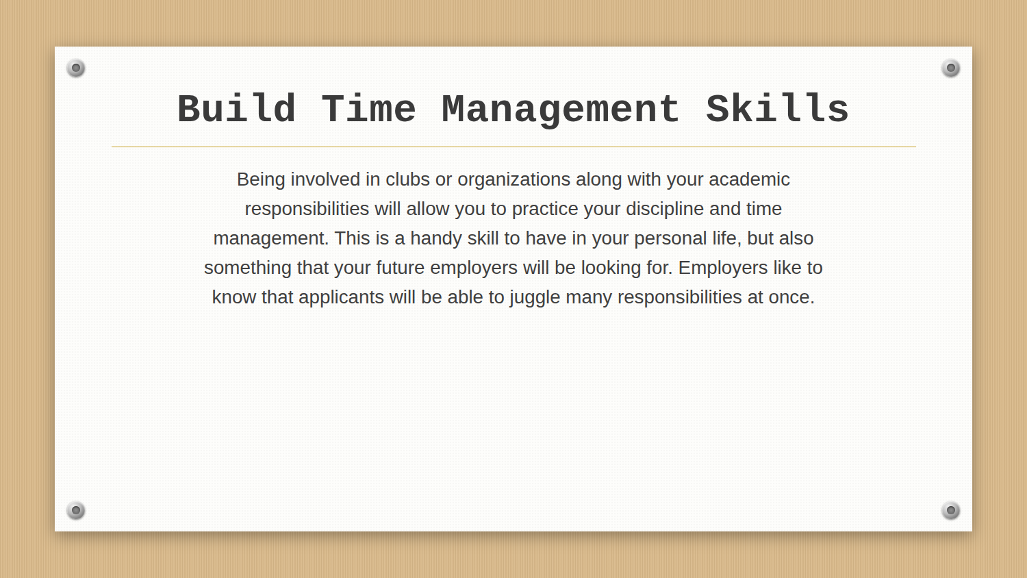Build Time Management Skills
Being involved in clubs or organizations along with your academic responsibilities will allow you to practice your discipline and time management. This is a handy skill to have in your personal life, but also something that your future employers will be looking for. Employers like to know that applicants will be able to juggle many responsibilities at once.